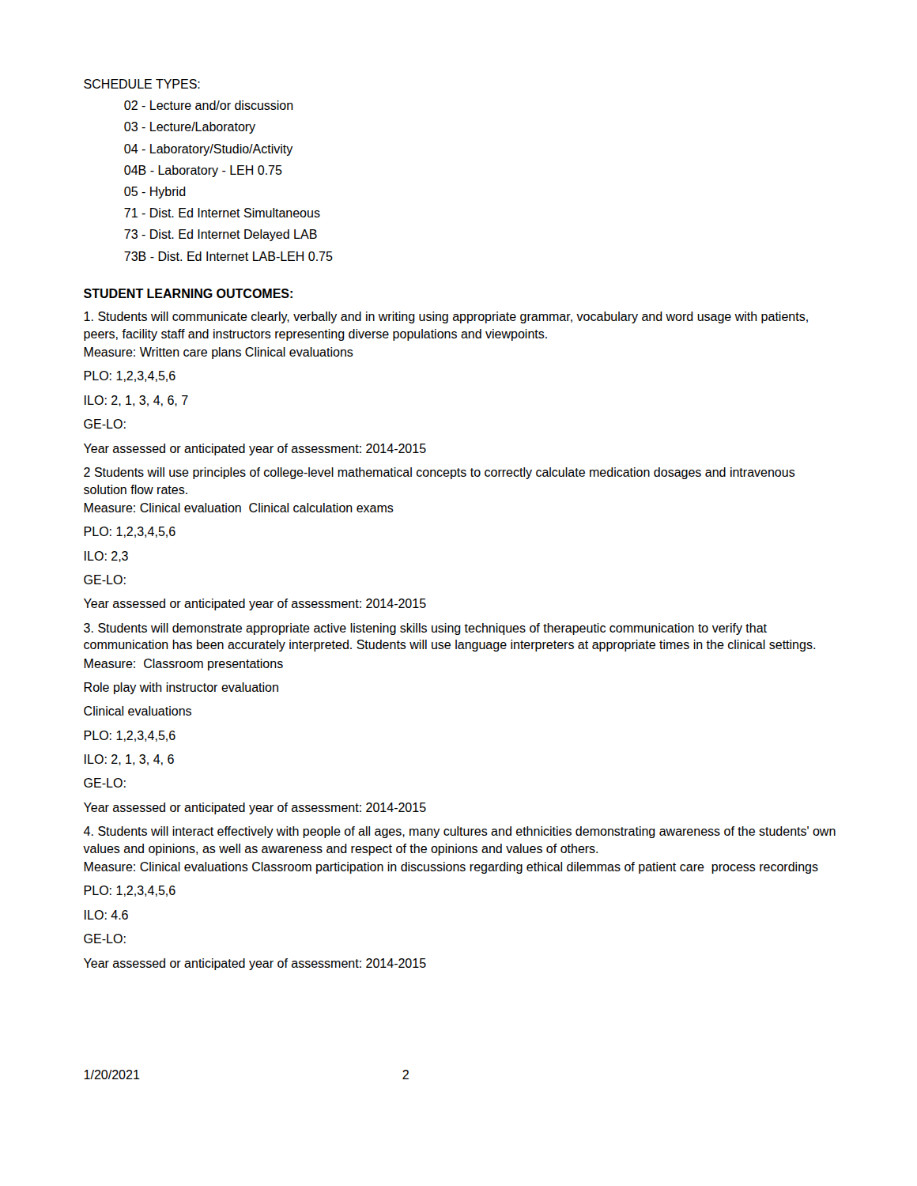SCHEDULE TYPES:
02 - Lecture and/or discussion
03 - Lecture/Laboratory
04 - Laboratory/Studio/Activity
04B - Laboratory - LEH 0.75
05 - Hybrid
71 - Dist. Ed Internet Simultaneous
73 - Dist. Ed Internet Delayed LAB
73B - Dist. Ed Internet LAB-LEH 0.75
STUDENT LEARNING OUTCOMES:
1. Students will communicate clearly, verbally and in writing using appropriate grammar, vocabulary and word usage with patients, peers, facility staff and instructors representing diverse populations and viewpoints.
Measure: Written care plans Clinical evaluations
PLO: 1,2,3,4,5,6
ILO: 2, 1, 3, 4, 6, 7
GE-LO:
Year assessed or anticipated year of assessment: 2014-2015
2 Students will use principles of college-level mathematical concepts to correctly calculate medication dosages and intravenous solution flow rates.
Measure: Clinical evaluation Clinical calculation exams
PLO: 1,2,3,4,5,6
ILO: 2,3
GE-LO:
Year assessed or anticipated year of assessment: 2014-2015
3. Students will demonstrate appropriate active listening skills using techniques of therapeutic communication to verify that communication has been accurately interpreted. Students will use language interpreters at appropriate times in the clinical settings.
Measure: Classroom presentations
Role play with instructor evaluation
Clinical evaluations
PLO: 1,2,3,4,5,6
ILO: 2, 1, 3, 4, 6
GE-LO:
Year assessed or anticipated year of assessment: 2014-2015
4. Students will interact effectively with people of all ages, many cultures and ethnicities demonstrating awareness of the students' own values and opinions, as well as awareness and respect of the opinions and values of others.
Measure: Clinical evaluations Classroom participation in discussions regarding ethical dilemmas of patient care process recordings
PLO: 1,2,3,4,5,6
ILO: 4.6
GE-LO:
Year assessed or anticipated year of assessment: 2014-2015
1/20/2021 2